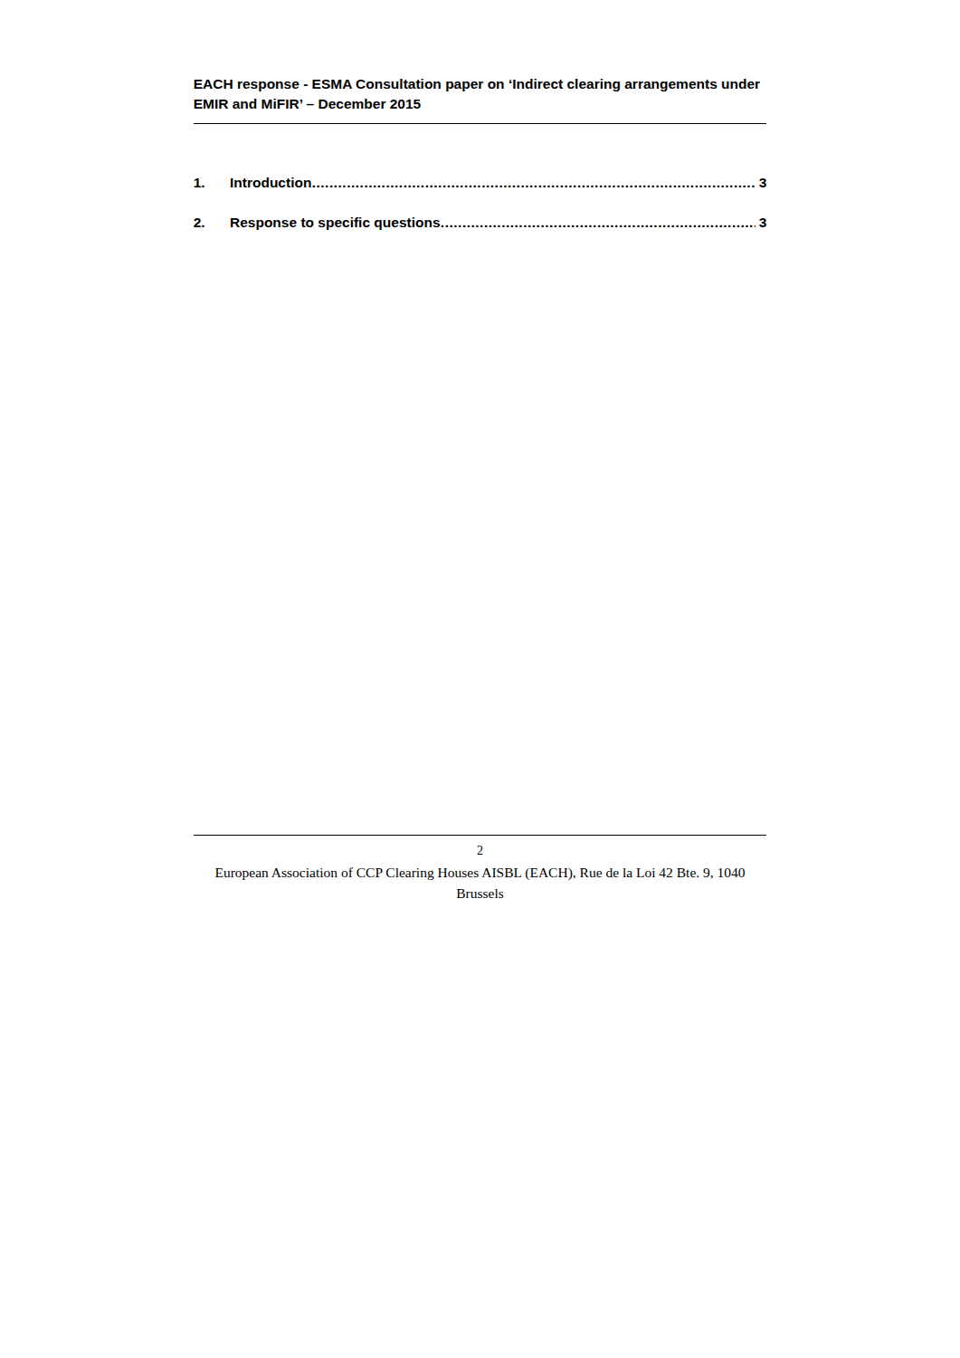EACH response - ESMA Consultation paper on ‘Indirect clearing arrangements under EMIR and MiFIR’ – December 2015
1. Introduction .................................................................................................................. 3
2. Response to specific questions ......................................................................................... 3
2 European Association of CCP Clearing Houses AISBL (EACH), Rue de la Loi 42 Bte. 9, 1040 Brussels